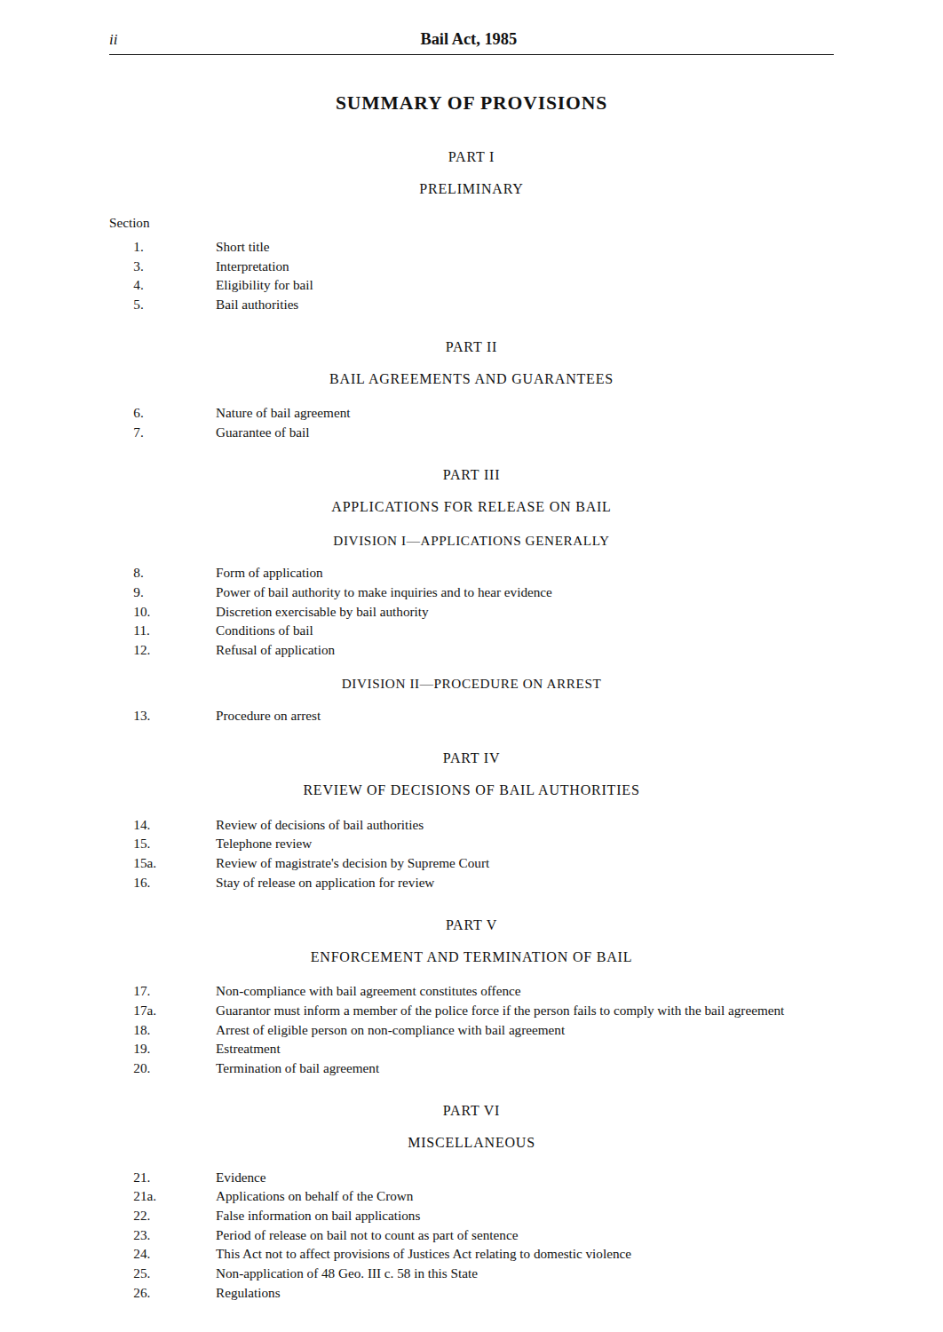ii
Bail Act, 1985
SUMMARY OF PROVISIONS
PART I
PRELIMINARY
Section
| 1. | Short title |
| 3. | Interpretation |
| 4. | Eligibility for bail |
| 5. | Bail authorities |
PART II
BAIL AGREEMENTS AND GUARANTEES
| 6. | Nature of bail agreement |
| 7. | Guarantee of bail |
PART III
APPLICATIONS FOR RELEASE ON BAIL
DIVISION I—APPLICATIONS GENERALLY
| 8. | Form of application |
| 9. | Power of bail authority to make inquiries and to hear evidence |
| 10. | Discretion exercisable by bail authority |
| 11. | Conditions of bail |
| 12. | Refusal of application |
DIVISION II—PROCEDURE ON ARREST
| 13. | Procedure on arrest |
PART IV
REVIEW OF DECISIONS OF BAIL AUTHORITIES
| 14. | Review of decisions of bail authorities |
| 15. | Telephone review |
| 15a. | Review of magistrate's decision by Supreme Court |
| 16. | Stay of release on application for review |
PART V
ENFORCEMENT AND TERMINATION OF BAIL
| 17. | Non-compliance with bail agreement constitutes offence |
| 17a. | Guarantor must inform a member of the police force if the person fails to comply with the bail agreement |
| 18. | Arrest of eligible person on non-compliance with bail agreement |
| 19. | Estreatment |
| 20. | Termination of bail agreement |
PART VI
MISCELLANEOUS
| 21. | Evidence |
| 21a. | Applications on behalf of the Crown |
| 22. | False information on bail applications |
| 23. | Period of release on bail not to count as part of sentence |
| 24. | This Act not to affect provisions of Justices Act relating to domestic violence |
| 25. | Non-application of 48 Geo. III c. 58 in this State |
| 26. | Regulations |